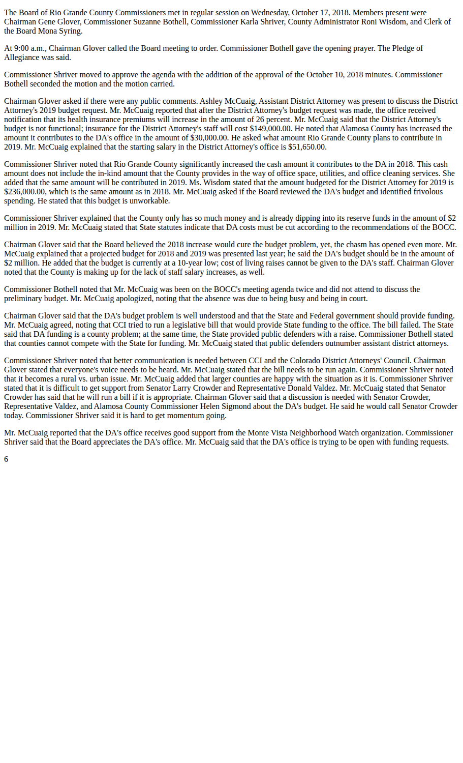The Board of Rio Grande County Commissioners met in regular session on Wednesday, October 17, 2018. Members present were Chairman Gene Glover, Commissioner Suzanne Bothell, Commissioner Karla Shriver, County Administrator Roni Wisdom, and Clerk of the Board Mona Syring.
At 9:00 a.m., Chairman Glover called the Board meeting to order. Commissioner Bothell gave the opening prayer. The Pledge of Allegiance was said.
Commissioner Shriver moved to approve the agenda with the addition of the approval of the October 10, 2018 minutes. Commissioner Bothell seconded the motion and the motion carried.
Chairman Glover asked if there were any public comments. Ashley McCuaig, Assistant District Attorney was present to discuss the District Attorney's 2019 budget request. Mr. McCuaig reported that after the District Attorney's budget request was made, the office received notification that its health insurance premiums will increase in the amount of 26 percent. Mr. McCuaig said that the District Attorney's budget is not functional; insurance for the District Attorney's staff will cost $149,000.00. He noted that Alamosa County has increased the amount it contributes to the DA's office in the amount of $30,000.00. He asked what amount Rio Grande County plans to contribute in 2019. Mr. McCuaig explained that the starting salary in the District Attorney's office is $51,650.00.
Commissioner Shriver noted that Rio Grande County significantly increased the cash amount it contributes to the DA in 2018. This cash amount does not include the in-kind amount that the County provides in the way of office space, utilities, and office cleaning services. She added that the same amount will be contributed in 2019. Ms. Wisdom stated that the amount budgeted for the District Attorney for 2019 is $236,000.00, which is the same amount as in 2018. Mr. McCuaig asked if the Board reviewed the DA's budget and identified frivolous spending. He stated that this budget is unworkable.
Commissioner Shriver explained that the County only has so much money and is already dipping into its reserve funds in the amount of $2 million in 2019. Mr. McCuaig stated that State statutes indicate that DA costs must be cut according to the recommendations of the BOCC.
Chairman Glover said that the Board believed the 2018 increase would cure the budget problem, yet, the chasm has opened even more. Mr. McCuaig explained that a projected budget for 2018 and 2019 was presented last year; he said the DA's budget should be in the amount of $2 million. He added that the budget is currently at a 10-year low; cost of living raises cannot be given to the DA's staff. Chairman Glover noted that the County is making up for the lack of staff salary increases, as well.
Commissioner Bothell noted that Mr. McCuaig was been on the BOCC's meeting agenda twice and did not attend to discuss the preliminary budget. Mr. McCuaig apologized, noting that the absence was due to being busy and being in court.
Chairman Glover said that the DA's budget problem is well understood and that the State and Federal government should provide funding. Mr. McCuaig agreed, noting that CCI tried to run a legislative bill that would provide State funding to the office. The bill failed. The State said that DA funding is a county problem; at the same time, the State provided public defenders with a raise. Commissioner Bothell stated that counties cannot compete with the State for funding. Mr. McCuaig stated that public defenders outnumber assistant district attorneys.
Commissioner Shriver noted that better communication is needed between CCI and the Colorado District Attorneys' Council. Chairman Glover stated that everyone's voice needs to be heard. Mr. McCuaig stated that the bill needs to be run again. Commissioner Shriver noted that it becomes a rural vs. urban issue. Mr. McCuaig added that larger counties are happy with the situation as it is. Commissioner Shriver stated that it is difficult to get support from Senator Larry Crowder and Representative Donald Valdez. Mr. McCuaig stated that Senator Crowder has said that he will run a bill if it is appropriate. Chairman Glover said that a discussion is needed with Senator Crowder, Representative Valdez, and Alamosa County Commissioner Helen Sigmond about the DA's budget. He said he would call Senator Crowder today. Commissioner Shriver said it is hard to get momentum going.
Mr. McCuaig reported that the DA's office receives good support from the Monte Vista Neighborhood Watch organization. Commissioner Shriver said that the Board appreciates the DA's office. Mr. McCuaig said that the DA's office is trying to be open with funding requests.
6